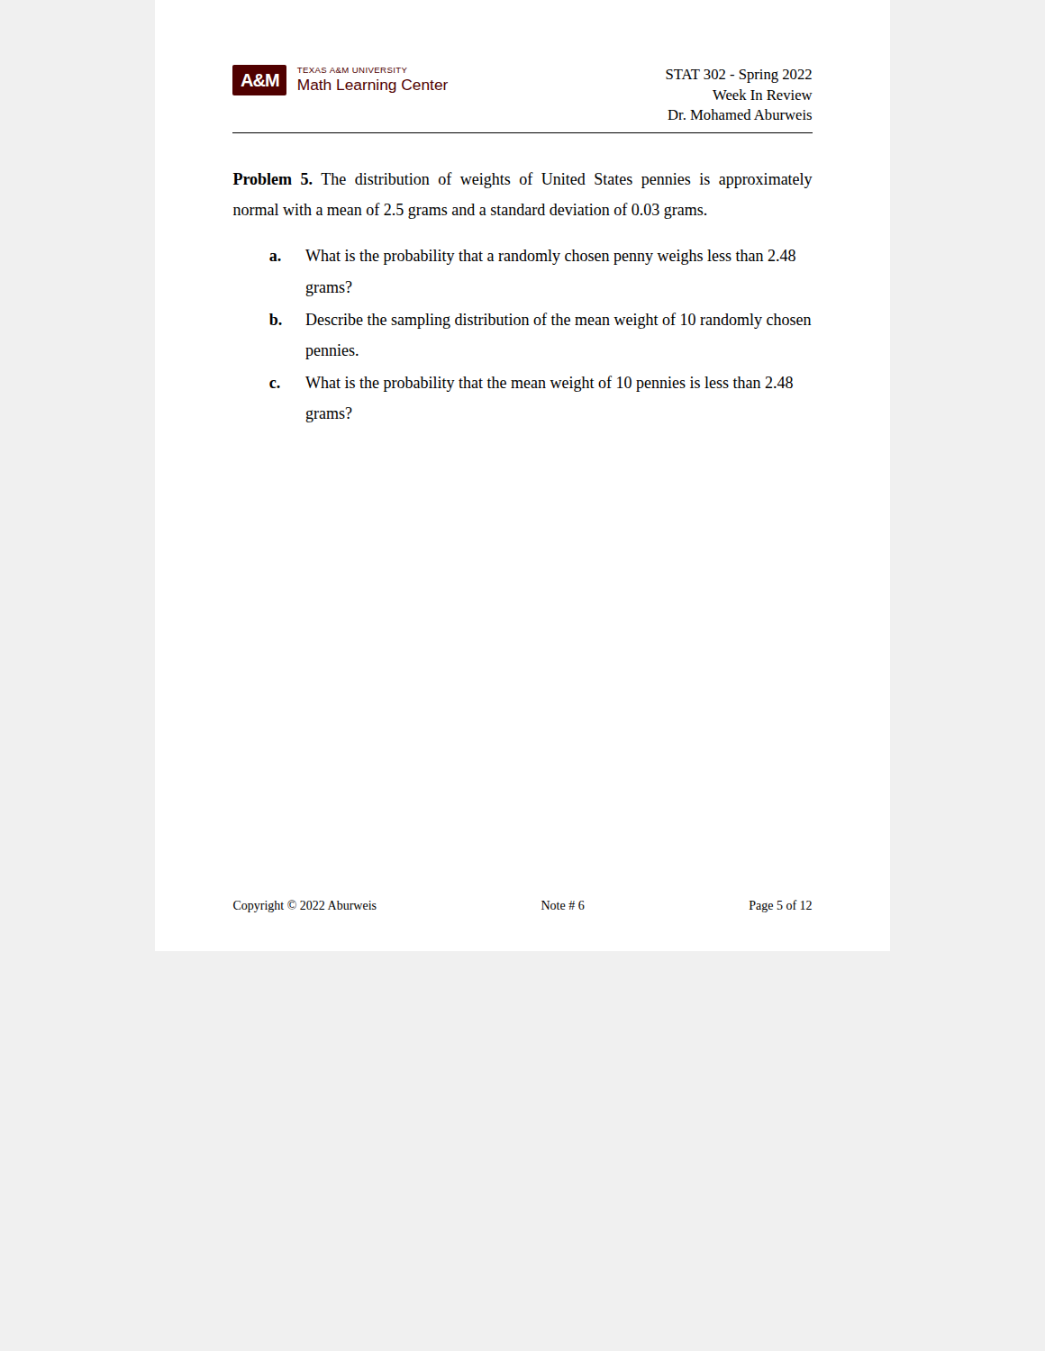A&M
Texas A&M University Math Learning Center
STAT 302 - Spring 2022
Week In Review
Dr. Mohamed Aburweis
Problem 5. The distribution of weights of United States pennies is approximately normal with a mean of 2.5 grams and a standard deviation of 0.03 grams.
a. What is the probability that a randomly chosen penny weighs less than 2.48 grams?
b. Describe the sampling distribution of the mean weight of 10 randomly chosen pennies.
c. What is the probability that the mean weight of 10 pennies is less than 2.48 grams?
Copyright © 2022 Aburweis Note # 6 Page 5 of 12